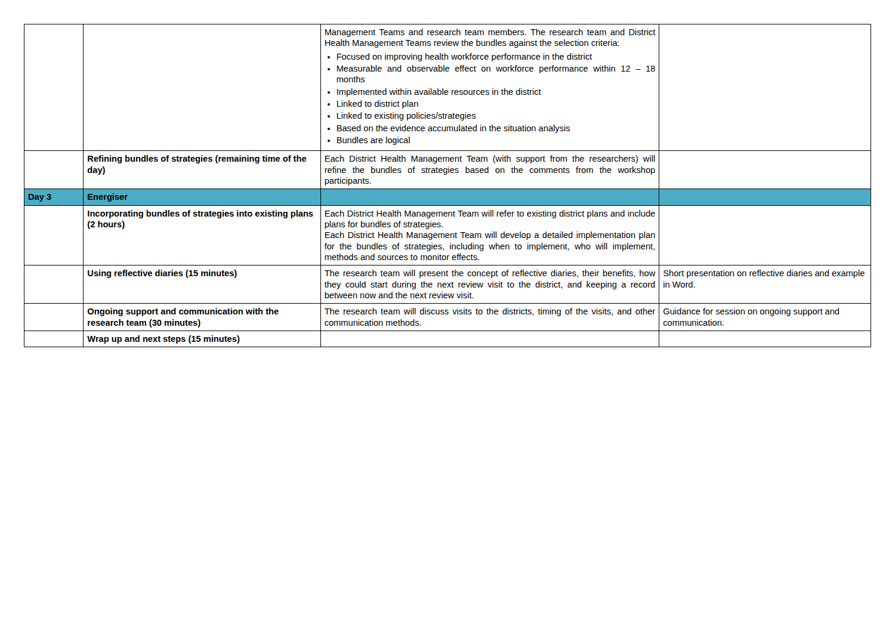| | | Management Teams and research team members. The research team and District Health Management Teams review the bundles against the selection criteria: Focused on improving health workforce performance in the district Measurable and observable effect on workforce performance within 12 – 18 months Implemented within available resources in the district Linked to district plan Linked to existing policies/strategies Based on the evidence accumulated in the situation analysis Bundles are logical | |
| | Refining bundles of strategies (remaining time of the day) | Each District Health Management Team (with support from the researchers) will refine the bundles of strategies based on the comments from the workshop participants. | |
| Day 3 | Energiser | | |
| | Incorporating bundles of strategies into existing plans (2 hours) | Each District Health Management Team will refer to existing district plans and include plans for bundles of strategies. Each District Health Management Team will develop a detailed implementation plan for the bundles of strategies, including when to implement, who will implement, methods and sources to monitor effects. | |
| | Using reflective diaries (15 minutes) | The research team will present the concept of reflective diaries, their benefits, how they could start during the next review visit to the district, and keeping a record between now and the next review visit. | Short presentation on reflective diaries and example in Word. |
| | Ongoing support and communication with the research team (30 minutes) | The research team will discuss visits to the districts, timing of the visits, and other communication methods. | Guidance for session on ongoing support and communication. |
| | Wrap up and next steps (15 minutes) | | |